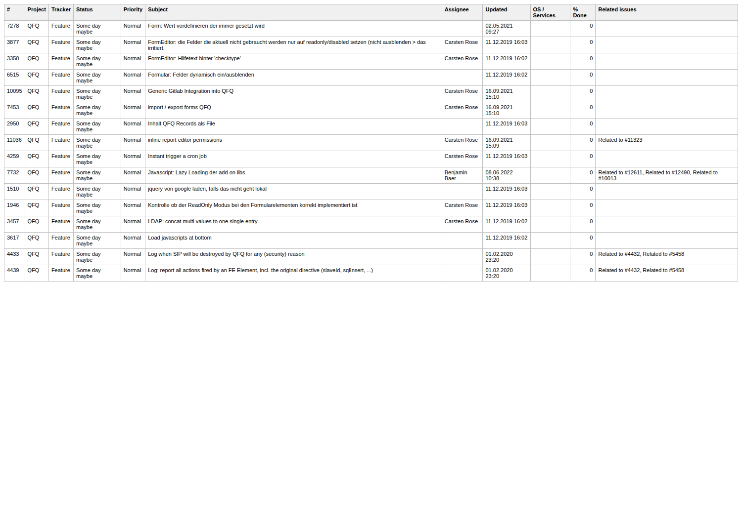| # | Project | Tracker | Status | Priority | Subject | Assignee | Updated | OS / Services | % Done | Related issues |
| --- | --- | --- | --- | --- | --- | --- | --- | --- | --- | --- |
| 7278 | QFQ | Feature | Some day maybe | Normal | Form: Wert vordefinieren der immer gesetzt wird | | 02.05.2021 09:27 | | 0 | |
| 3877 | QFQ | Feature | Some day maybe | Normal | FormEditor: die Felder die aktuell nicht gebraucht werden nur auf readonly/disabled setzen (nicht ausblenden > das irritiert. | Carsten Rose | 11.12.2019 16:03 | | 0 | |
| 3350 | QFQ | Feature | Some day maybe | Normal | FormEditor: Hilfetext hinter 'checktype' | Carsten Rose | 11.12.2019 16:02 | | 0 | |
| 6515 | QFQ | Feature | Some day maybe | Normal | Formular: Felder dynamisch ein/ausblenden | | 11.12.2019 16:02 | | 0 | |
| 10095 | QFQ | Feature | Some day maybe | Normal | Generic Gitlab Integration into QFQ | Carsten Rose | 16.09.2021 15:10 | | 0 | |
| 7453 | QFQ | Feature | Some day maybe | Normal | import / export forms QFQ | Carsten Rose | 16.09.2021 15:10 | | 0 | |
| 2950 | QFQ | Feature | Some day maybe | Normal | Inhalt QFQ Records als File | | 11.12.2019 16:03 | | 0 | |
| 11036 | QFQ | Feature | Some day maybe | Normal | inline report editor permissions | Carsten Rose | 16.09.2021 15:09 | | 0 | Related to #11323 |
| 4259 | QFQ | Feature | Some day maybe | Normal | Instant trigger a cron job | Carsten Rose | 11.12.2019 16:03 | | 0 | |
| 7732 | QFQ | Feature | Some day maybe | Normal | Javascript: Lazy Loading der add on libs | Benjamin Baer | 08.06.2022 10:38 | | 0 | Related to #12611, Related to #12490, Related to #10013 |
| 1510 | QFQ | Feature | Some day maybe | Normal | jquery von google laden, falls das nicht geht lokal | | 11.12.2019 16:03 | | 0 | |
| 1946 | QFQ | Feature | Some day maybe | Normal | Kontrolle ob der ReadOnly Modus bei den Formularelementen korrekt implementiert ist | Carsten Rose | 11.12.2019 16:03 | | 0 | |
| 3457 | QFQ | Feature | Some day maybe | Normal | LDAP: concat multi values to one single entry | Carsten Rose | 11.12.2019 16:02 | | 0 | |
| 3617 | QFQ | Feature | Some day maybe | Normal | Load javascripts at bottom | | 11.12.2019 16:02 | | 0 | |
| 4433 | QFQ | Feature | Some day maybe | Normal | Log when SIP will be destroyed by QFQ for any (security) reason | | 01.02.2020 23:20 | | 0 | Related to #4432, Related to #5458 |
| 4439 | QFQ | Feature | Some day maybe | Normal | Log: report all actions fired by an FE Element, incl. the original directive (slaveId, sqlInsert, ...) | | 01.02.2020 23:20 | | 0 | Related to #4432, Related to #5458 |